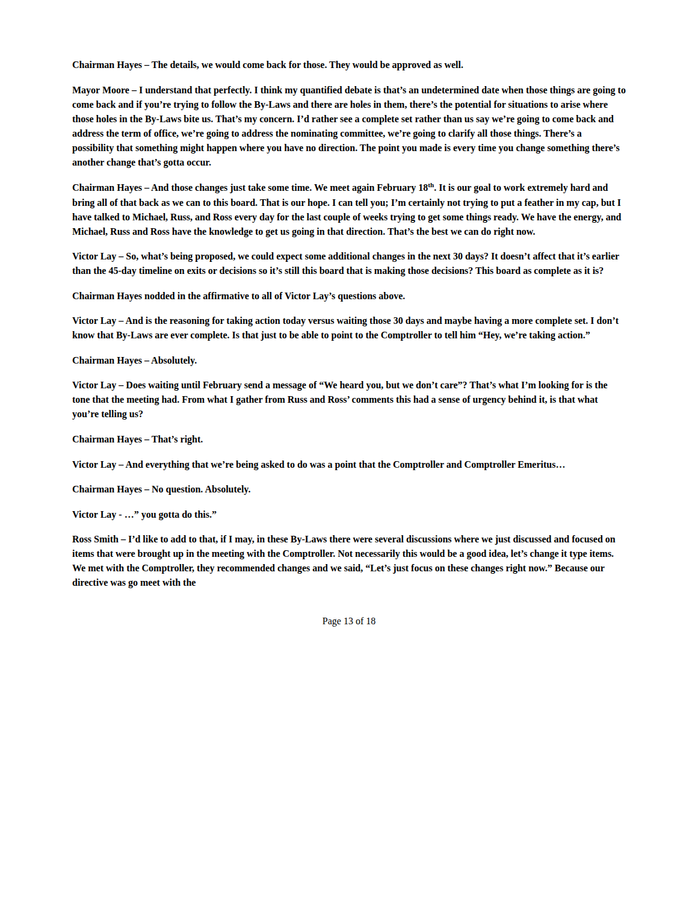Chairman Hayes – The details, we would come back for those. They would be approved as well.
Mayor Moore – I understand that perfectly. I think my quantified debate is that’s an undetermined date when those things are going to come back and if you’re trying to follow the By-Laws and there are holes in them, there’s the potential for situations to arise where those holes in the By-Laws bite us. That’s my concern. I’d rather see a complete set rather than us say we’re going to come back and address the term of office, we’re going to address the nominating committee, we’re going to clarify all those things. There’s a possibility that something might happen where you have no direction. The point you made is every time you change something there’s another change that’s gotta occur.
Chairman Hayes – And those changes just take some time. We meet again February 18th. It is our goal to work extremely hard and bring all of that back as we can to this board. That is our hope. I can tell you; I’m certainly not trying to put a feather in my cap, but I have talked to Michael, Russ, and Ross every day for the last couple of weeks trying to get some things ready. We have the energy, and Michael, Russ and Ross have the knowledge to get us going in that direction. That’s the best we can do right now.
Victor Lay – So, what’s being proposed, we could expect some additional changes in the next 30 days? It doesn’t affect that it’s earlier than the 45-day timeline on exits or decisions so it’s still this board that is making those decisions? This board as complete as it is?
Chairman Hayes nodded in the affirmative to all of Victor Lay’s questions above.
Victor Lay – And is the reasoning for taking action today versus waiting those 30 days and maybe having a more complete set. I don’t know that By-Laws are ever complete. Is that just to be able to point to the Comptroller to tell him “Hey, we’re taking action.”
Chairman Hayes – Absolutely.
Victor Lay – Does waiting until February send a message of “We heard you, but we don’t care”? That’s what I’m looking for is the tone that the meeting had. From what I gather from Russ and Ross’ comments this had a sense of urgency behind it, is that what you’re telling us?
Chairman Hayes – That’s right.
Victor Lay – And everything that we’re being asked to do was a point that the Comptroller and Comptroller Emeritus…
Chairman Hayes – No question. Absolutely.
Victor Lay - …” you gotta do this.”
Ross Smith – I’d like to add to that, if I may, in these By-Laws there were several discussions where we just discussed and focused on items that were brought up in the meeting with the Comptroller. Not necessarily this would be a good idea, let’s change it type items. We met with the Comptroller, they recommended changes and we said, “Let’s just focus on these changes right now.” Because our directive was go meet with the
Page 13 of 18